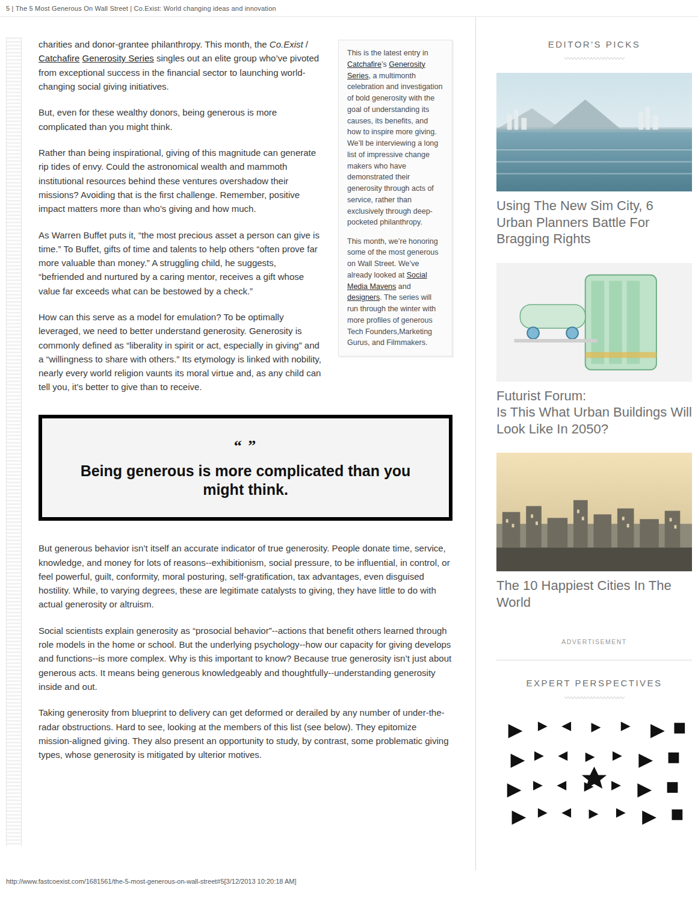5 | The 5 Most Generous On Wall Street | Co.Exist: World changing ideas and innovation
This is the latest entry in Catchafire’s Generosity Series, a multimonth celebration and investigation of bold generosity with the goal of understanding its causes, its benefits, and how to inspire more giving. We’ll be interviewing a long list of impressive change makers who have demonstrated their generosity through acts of service, rather than exclusively through deep-pocketed philanthropy.
This month, we’re honoring some of the most generous on Wall Street. We’ve already looked at Social Media Mavens and designers. The series will run through the winter with more profiles of generous Tech Founders,Marketing Gurus, and Filmmakers.
charities and donor-grantee philanthropy. This month, the Co.Exist / Catchafire Generosity Series singles out an elite group who’ve pivoted from exceptional success in the financial sector to launching world-changing social giving initiatives.
But, even for these wealthy donors, being generous is more complicated than you might think.
Rather than being inspirational, giving of this magnitude can generate rip tides of envy. Could the astronomical wealth and mammoth institutional resources behind these ventures overshadow their missions? Avoiding that is the first challenge. Remember, positive impact matters more than who’s giving and how much.
As Warren Buffet puts it, “the most precious asset a person can give is time.” To Buffet, gifts of time and talents to help others “often prove far more valuable than money.” A struggling child, he suggests, “befriended and nurtured by a caring mentor, receives a gift whose value far exceeds what can be bestowed by a check.”
How can this serve as a model for emulation? To be optimally leveraged, we need to better understand generosity. Generosity is commonly defined as “liberality in spirit or act, especially in giving” and a “willingness to share with others.” Its etymology is linked with nobility, nearly every world religion vaunts its moral virtue and, as any child can tell you, it’s better to give than to receive.
“ ”
Being generous is more complicated than you might think.
But generous behavior isn’t itself an accurate indicator of true generosity. People donate time, service, knowledge, and money for lots of reasons--exhibitionism, social pressure, to be influential, in control, or feel powerful, guilt, conformity, moral posturing, self-gratification, tax advantages, even disguised hostility. While, to varying degrees, these are legitimate catalysts to giving, they have little to do with actual generosity or altruism.
Social scientists explain generosity as “prosocial behavior”--actions that benefit others learned through role models in the home or school. But the underlying psychology--how our capacity for giving develops and functions--is more complex. Why is this important to know? Because true generosity isn’t just about generous acts. It means being generous knowledgeably and thoughtfully--understanding generosity inside and out.
Taking generosity from blueprint to delivery can get deformed or derailed by any number of under-the-radar obstructions. Hard to see, looking at the members of this list (see below). They epitomize mission-aligned giving. They also present an opportunity to study, by contrast, some problematic giving types, whose generosity is mitigated by ulterior motives.
EDITOR'S PICKS
〰〰〰〰〰〰〰〰〰
Using The New Sim City, 6 Urban Planners Battle For Bragging Rights
Futurist Forum: Is This What Urban Buildings Will Look Like In 2050?
The 10 Happiest Cities In The World
ADVERTISEMENT
EXPERT PERSPECTIVES
〰〰〰〰〰〰〰〰〰
http://www.fastcoexist.com/1681561/the-5-most-generous-on-wall-street#5[3/12/2013 10:20:18 AM]